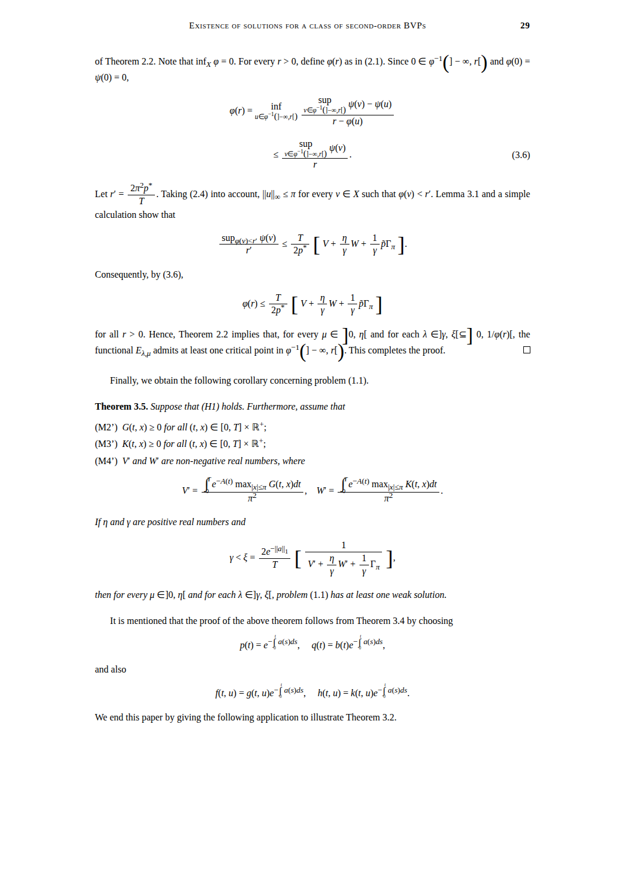Existence of solutions for a class of second-order BVPs29
of Theorem 2.2. Note that infX φ = 0. For every r > 0, define φ(r) as in (2.1). Since 0 ∈ φ−1(] − ∞, r[) and φ(0) = ψ(0) = 0,
φ(r) = inf u∈φ−1(]−∞,r[) sup v∈φ−1(]−∞,r[) ψ(v) − ψ(u) r − φ(u)
≤ sup v∈φ−1(]−∞,r[) ψ(v) r . (3.6)
Let r′ = 2π2p*T. Taking (2.4) into account, ||u||∞ ≤ π for every v ∈ X such that φ(v) < r′. Lemma 3.1 and a simple calculation show that
supφ(v)<r′ ψ(v) r′ ≤ T 2p* [ V + ηγ W + 1 γ p̃Γπ ].
Consequently, by (3.6),
φ(r) ≤ T 2p* [ V + ηγ W + 1 γ p̃Γπ ]
for all r > 0. Hence, Theorem 2.2 implies that, for every μ ∈ ] 0, η[ and for each λ ∈]γ, ξ[⊆] 0, 1/φ(r)[, the functional Eλ,μ admits at least one critical point in φ−1(] − ∞, r[). This completes the proof.
Finally, we obtain the following corollary concerning problem (1.1).
Theorem 3.5. Suppose that (H1) holds. Furthermore, assume that
(M2’) G(t, x) ≥ 0 for all (t, x) ∈ [0, T] × ℝ+;
(M3’) K(t, x) ≥ 0 for all (t, x) ∈ [0, T] × ℝ+;
(M4’) V′ and W′ are non-negative real numbers, where
V′ = ∫T 0 e−A(t) max|x|≤π G(t, x)dt π2 , W′ = ∫T 0 e−A(t) max|x|≤π K(t, x)dt π2 .
If η and γ are positive real numbers and
γ < ξ = 2e−||a||1 T [ 1 V′ + ηγ W′ + 1 γ Γπ ],
then for every μ ∈]0, η[ and for each λ ∈]γ, ξ[, problem (1.1) has at least one weak solution.
It is mentioned that the proof of the above theorem follows from Theorem 3.4 by choosing
p(t) = e−∫t 0 a(s)ds, q(t) = b(t)e−∫t 0 a(s)ds,
and also
f(t, u) = g(t, u)e−∫t 0 a(s)ds, h(t, u) = k(t, u)e−∫t 0 a(s)ds.
We end this paper by giving the following application to illustrate Theorem 3.2.